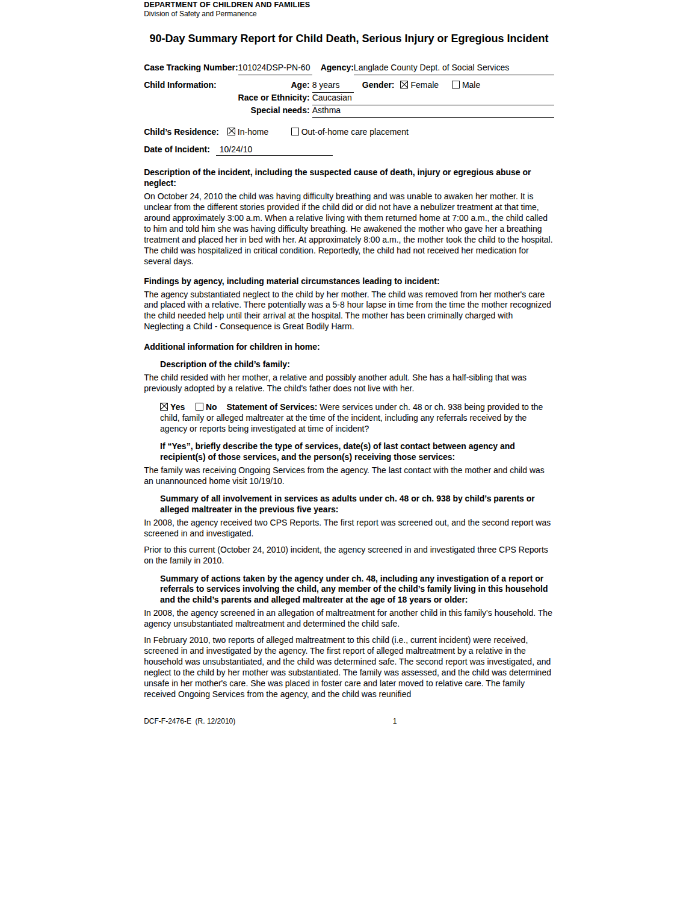DEPARTMENT OF CHILDREN AND FAMILIES
Division of Safety and Permanence
90-Day Summary Report for Child Death, Serious Injury or Egregious Incident
| Case Tracking Number: | 101024DSP-PN-60 | Agency: | Langlade County Dept. of Social Services |
| Child Information: | Age: | 8 years | Gender: Female Male |
| | Race or Ethnicity: | Caucasian |
| | Special needs: | Asthma |
Child’s Residence: In-home Out-of-home care placement
Date of Incident: 10/24/10
Description of the incident, including the suspected cause of death, injury or egregious abuse or neglect:
On October 24, 2010 the child was having difficulty breathing and was unable to awaken her mother. It is unclear from the different stories provided if the child did or did not have a nebulizer treatment at that time, around approximately 3:00 a.m. When a relative living with them returned home at 7:00 a.m., the child called to him and told him she was having difficulty breathing. He awakened the mother who gave her a breathing treatment and placed her in bed with her. At approximately 8:00 a.m., the mother took the child to the hospital. The child was hospitalized in critical condition. Reportedly, the child had not received her medication for several days.
Findings by agency, including material circumstances leading to incident:
The agency substantiated neglect to the child by her mother. The child was removed from her mother's care and placed with a relative. There potentially was a 5-8 hour lapse in time from the time the mother recognized the child needed help until their arrival at the hospital. The mother has been criminally charged with Neglecting a Child - Consequence is Great Bodily Harm.
Additional information for children in home:
Description of the child’s family:
The child resided with her mother, a relative and possibly another adult. She has a half-sibling that was previously adopted by a relative. The child's father does not live with her.
Yes No Statement of Services: Were services under ch. 48 or ch. 938 being provided to the child, family or alleged maltreater at the time of the incident, including any referrals received by the agency or reports being investigated at time of incident?
If “Yes”, briefly describe the type of services, date(s) of last contact between agency and recipient(s) of those services, and the person(s) receiving those services:
The family was receiving Ongoing Services from the agency. The last contact with the mother and child was an unannounced home visit 10/19/10.
Summary of all involvement in services as adults under ch. 48 or ch. 938 by child’s parents or alleged maltreater in the previous five years:
In 2008, the agency received two CPS Reports. The first report was screened out, and the second report was screened in and investigated.
Prior to this current (October 24, 2010) incident, the agency screened in and investigated three CPS Reports on the family in 2010.
Summary of actions taken by the agency under ch. 48, including any investigation of a report or referrals to services involving the child, any member of the child’s family living in this household and the child’s parents and alleged maltreater at the age of 18 years or older:
In 2008, the agency screened in an allegation of maltreatment for another child in this family's household. The agency unsubstantiated maltreatment and determined the child safe.
In February 2010, two reports of alleged maltreatment to this child (i.e., current incident) were received, screened in and investigated by the agency. The first report of alleged maltreatment by a relative in the household was unsubstantiated, and the child was determined safe. The second report was investigated, and neglect to the child by her mother was substantiated. The family was assessed, and the child was determined unsafe in her mother's care. She was placed in foster care and later moved to relative care. The family received Ongoing Services from the agency, and the child was reunified
DCF-F-2476-E (R. 12/2010)
1